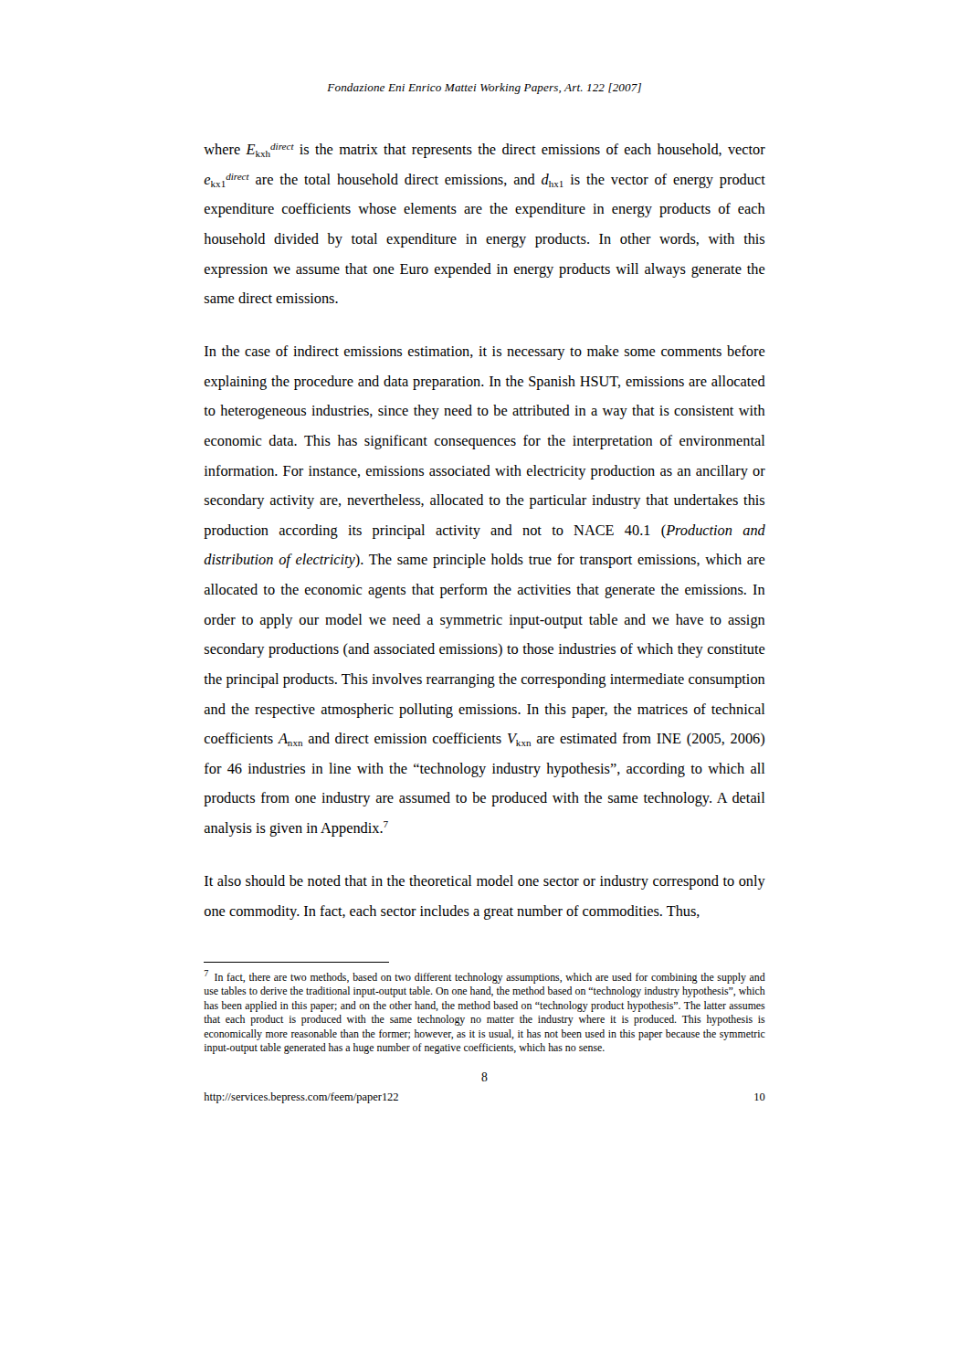Fondazione Eni Enrico Mattei Working Papers, Art. 122 [2007]
where Ekxhdirect is the matrix that represents the direct emissions of each household, vector ekx1direct are the total household direct emissions, and dhx1 is the vector of energy product expenditure coefficients whose elements are the expenditure in energy products of each household divided by total expenditure in energy products. In other words, with this expression we assume that one Euro expended in energy products will always generate the same direct emissions.
In the case of indirect emissions estimation, it is necessary to make some comments before explaining the procedure and data preparation. In the Spanish HSUT, emissions are allocated to heterogeneous industries, since they need to be attributed in a way that is consistent with economic data. This has significant consequences for the interpretation of environmental information. For instance, emissions associated with electricity production as an ancillary or secondary activity are, nevertheless, allocated to the particular industry that undertakes this production according its principal activity and not to NACE 40.1 (Production and distribution of electricity). The same principle holds true for transport emissions, which are allocated to the economic agents that perform the activities that generate the emissions. In order to apply our model we need a symmetric input-output table and we have to assign secondary productions (and associated emissions) to those industries of which they constitute the principal products. This involves rearranging the corresponding intermediate consumption and the respective atmospheric polluting emissions. In this paper, the matrices of technical coefficients Anxn and direct emission coefficients Vkxn are estimated from INE (2005, 2006) for 46 industries in line with the “technology industry hypothesis”, according to which all products from one industry are assumed to be produced with the same technology. A detail analysis is given in Appendix.7
It also should be noted that in the theoretical model one sector or industry correspond to only one commodity. In fact, each sector includes a great number of commodities. Thus,
7 In fact, there are two methods, based on two different technology assumptions, which are used for combining the supply and use tables to derive the traditional input-output table. On one hand, the method based on “technology industry hypothesis”, which has been applied in this paper; and on the other hand, the method based on “technology product hypothesis”. The latter assumes that each product is produced with the same technology no matter the industry where it is produced. This hypothesis is economically more reasonable than the former; however, as it is usual, it has not been used in this paper because the symmetric input-output table generated has a huge number of negative coefficients, which has no sense.
8
http://services.bepress.com/feem/paper122 10